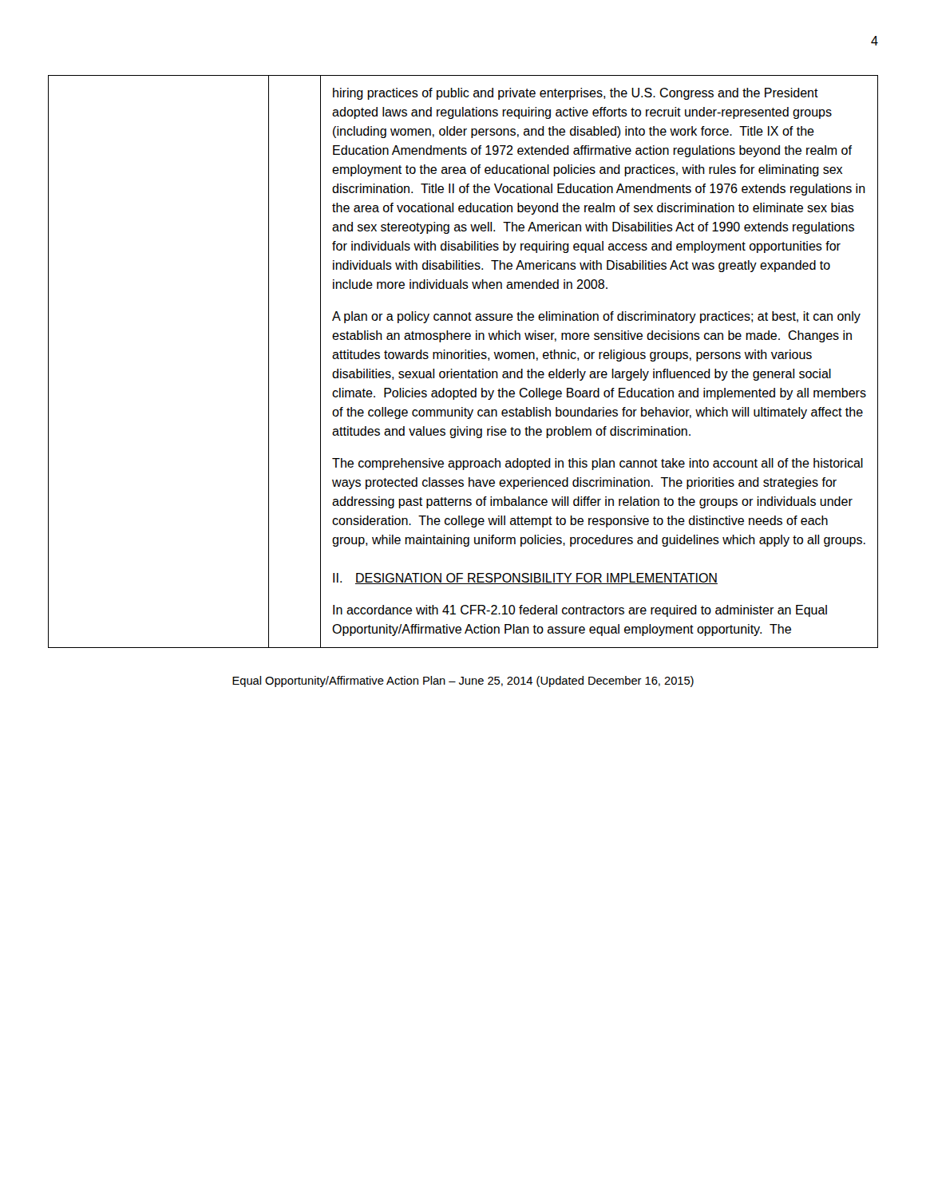4
| | | hiring practices of public and private enterprises, the U.S. Congress and the President adopted laws and regulations requiring active efforts to recruit under-represented groups (including women, older persons, and the disabled) into the work force. Title IX of the Education Amendments of 1972 extended affirmative action regulations beyond the realm of employment to the area of educational policies and practices, with rules for eliminating sex discrimination. Title II of the Vocational Education Amendments of 1976 extends regulations in the area of vocational education beyond the realm of sex discrimination to eliminate sex bias and sex stereotyping as well. The American with Disabilities Act of 1990 extends regulations for individuals with disabilities by requiring equal access and employment opportunities for individuals with disabilities. The Americans with Disabilities Act was greatly expanded to include more individuals when amended in 2008. A plan or a policy cannot assure the elimination of discriminatory practices; at best, it can only establish an atmosphere in which wiser, more sensitive decisions can be made. Changes in attitudes towards minorities, women, ethnic, or religious groups, persons with various disabilities, sexual orientation and the elderly are largely influenced by the general social climate. Policies adopted by the College Board of Education and implemented by all members of the college community can establish boundaries for behavior, which will ultimately affect the attitudes and values giving rise to the problem of discrimination. The comprehensive approach adopted in this plan cannot take into account all of the historical ways protected classes have experienced discrimination. The priorities and strategies for addressing past patterns of imbalance will differ in relation to the groups or individuals under consideration. The college will attempt to be responsive to the distinctive needs of each group, while maintaining uniform policies, procedures and guidelines which apply to all groups. II. DESIGNATION OF RESPONSIBILITY FOR IMPLEMENTATION In accordance with 41 CFR-2.10 federal contractors are required to administer an Equal Opportunity/Affirmative Action Plan to assure equal employment opportunity. The |
Equal Opportunity/Affirmative Action Plan – June 25, 2014 (Updated December 16, 2015)